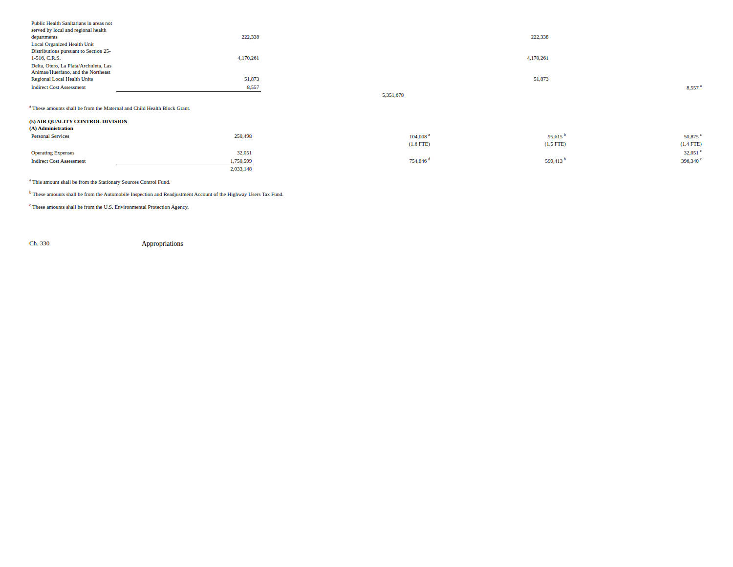| Public Health Sanitarians in areas not served by local and regional health departments | 222,338 | | 222,338 | | | |
| Local Organized Health Unit Distributions pursuant to Section 25-1-516, C.R.S. | 4,170,261 | | 4,170,261 | | | |
| Delta, Otero, La Plata/Archuleta, Las Animas/Huerfano, and the Northeast Regional Local Health Units | 51,873 | | 51,873 | | | |
| Indirect Cost Assessment | 8,557 | | | | | 8,557 a |
| | | 5,351,678 | | | | |
a These amounts shall be from the Maternal and Child Health Block Grant.
(5) AIR QUALITY CONTROL DIVISION
(A) Administration
| Personal Services | 250,498 | | | 104,008 a | 95,615 b | 50,875 c |
| | | | | (1.6 FTE) | (1.5 FTE) | (1.4 FTE) |
| Operating Expenses | 32,051 | | | | | 32,051 c |
| Indirect Cost Assessment | 1,750,599 | | | 754,846 d | 599,413 b | 396,340 c |
| | 2,033,148 | | | | | |
a This amount shall be from the Stationary Sources Control Fund.
b These amounts shall be from the Automobile Inspection and Readjustment Account of the Highway Users Tax Fund.
c These amounts shall be from the U.S. Environmental Protection Agency.
Ch. 330 Appropriations